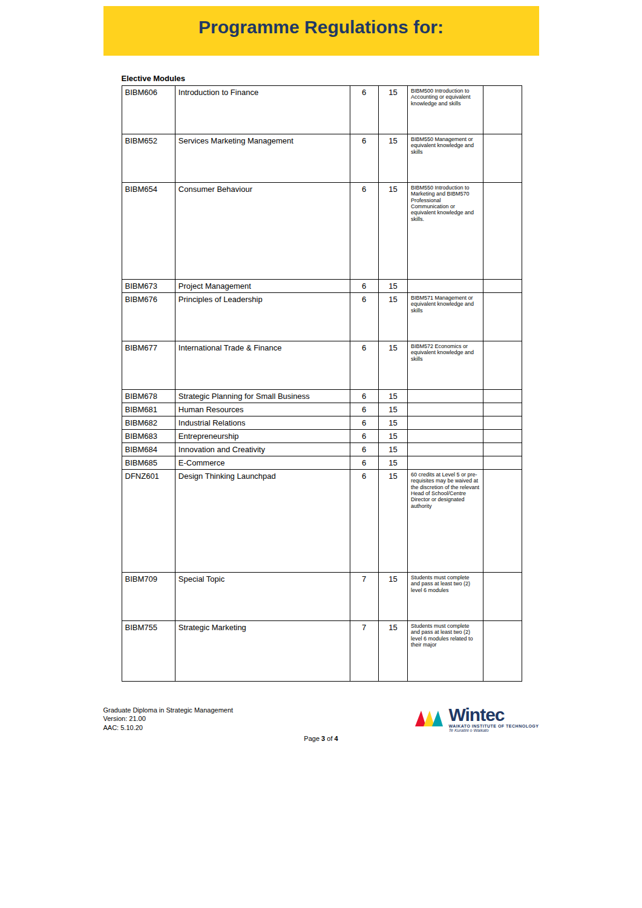Programme Regulations for:
Elective Modules
| BIBM606 | Introduction to Finance | 6 | 15 | BIBM500 Introduction to Accounting or equivalent knowledge and skills | |
| BIBM652 | Services Marketing Management | 6 | 15 | BIBM550 Management or equivalent knowledge and skills | |
| BIBM654 | Consumer Behaviour | 6 | 15 | BIBM550 Introduction to Marketing and BIBM570 Professional Communication or equivalent knowledge and skills. | |
| BIBM673 | Project Management | 6 | 15 | | |
| BIBM676 | Principles of Leadership | 6 | 15 | BIBM571 Management or equivalent knowledge and skills | |
| BIBM677 | International Trade & Finance | 6 | 15 | BIBM572 Economics or equivalent knowledge and skills | |
| BIBM678 | Strategic Planning for Small Business | 6 | 15 | | |
| BIBM681 | Human Resources | 6 | 15 | | |
| BIBM682 | Industrial Relations | 6 | 15 | | |
| BIBM683 | Entrepreneurship | 6 | 15 | | |
| BIBM684 | Innovation and Creativity | 6 | 15 | | |
| BIBM685 | E-Commerce | 6 | 15 | | |
| DFNZ601 | Design Thinking Launchpad | 6 | 15 | 60 credits at Level 5 or pre-requisites may be waived at the discretion of the relevant Head of School/Centre Director or designated authority | |
| BIBM709 | Special Topic | 7 | 15 | Students must complete and pass at least two (2) level 6 modules | |
| BIBM755 | Strategic Marketing | 7 | 15 | Students must complete and pass at least two (2) level 6 modules related to their major | |
Graduate Diploma in Strategic Management
Version: 21.00
AAC: 5.10.20
Page 3 of 4
Wintec
WAIKATO INSTITUTE OF TECHNOLOGY
Te Kuratini o Waikato